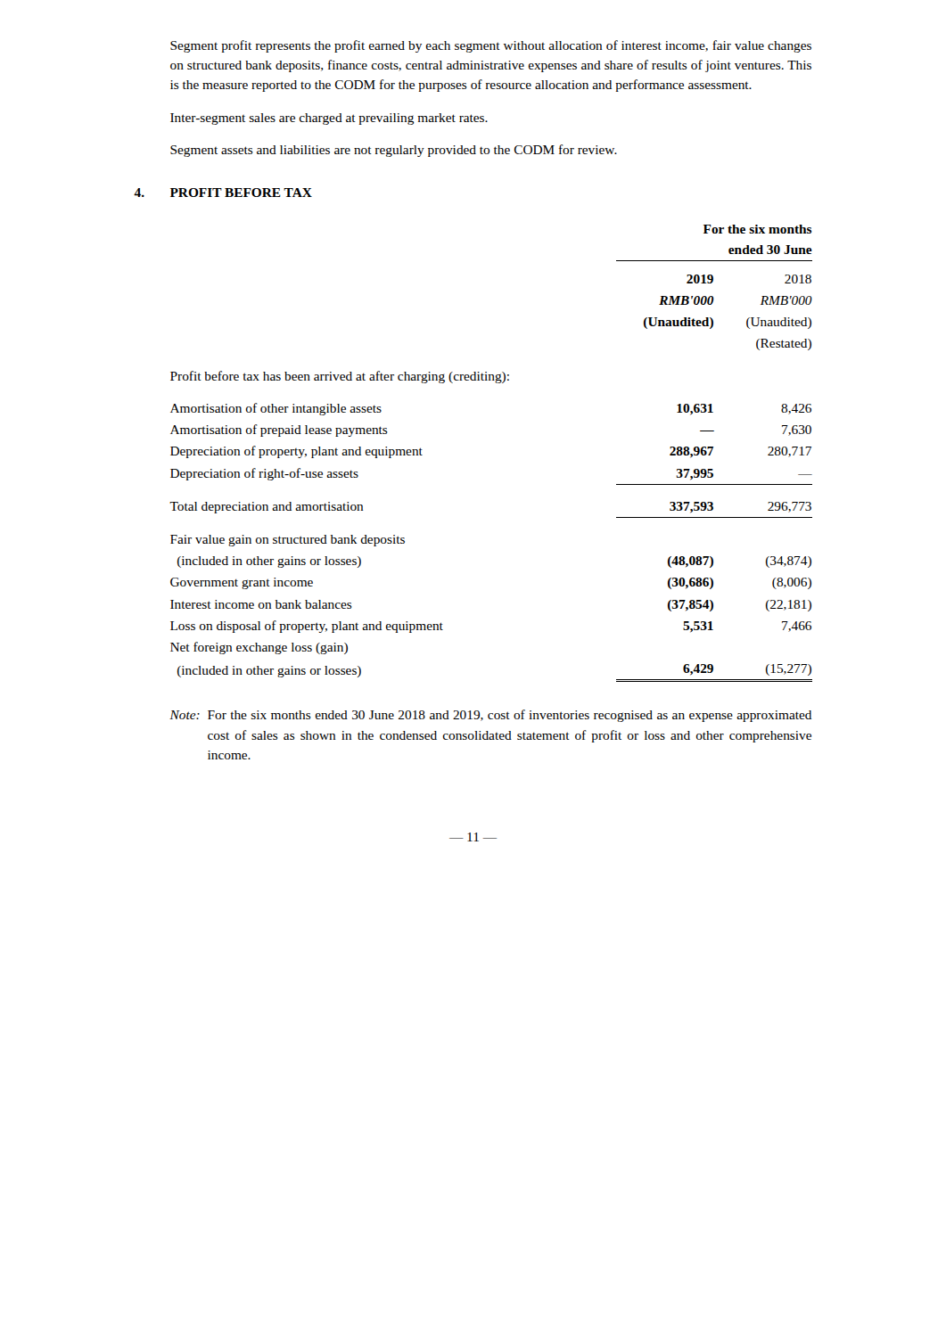Segment profit represents the profit earned by each segment without allocation of interest income, fair value changes on structured bank deposits, finance costs, central administrative expenses and share of results of joint ventures. This is the measure reported to the CODM for the purposes of resource allocation and performance assessment.
Inter-segment sales are charged at prevailing market rates.
Segment assets and liabilities are not regularly provided to the CODM for review.
4. PROFIT BEFORE TAX
| | For the six months ended 30 June |
| | 2019 | 2018 |
| | RMB'000 | RMB'000 |
| | (Unaudited) | (Unaudited) |
| | | (Restated) |
| Profit before tax has been arrived at after charging (crediting): |
| Amortisation of other intangible assets | 10,631 | 8,426 |
| Amortisation of prepaid lease payments | — | 7,630 |
| Depreciation of property, plant and equipment | 288,967 | 280,717 |
| Depreciation of right-of-use assets | 37,995 | — |
| Total depreciation and amortisation | 337,593 | 296,773 |
| Fair value gain on structured bank deposits | | |
| (included in other gains or losses) | (48,087) | (34,874) |
| Government grant income | (30,686) | (8,006) |
| Interest income on bank balances | (37,854) | (22,181) |
| Loss on disposal of property, plant and equipment | 5,531 | 7,466 |
| Net foreign exchange loss (gain) | | |
| (included in other gains or losses) | 6,429 | (15,277) |
Note: For the six months ended 30 June 2018 and 2019, cost of inventories recognised as an expense approximated cost of sales as shown in the condensed consolidated statement of profit or loss and other comprehensive income.
— 11 —